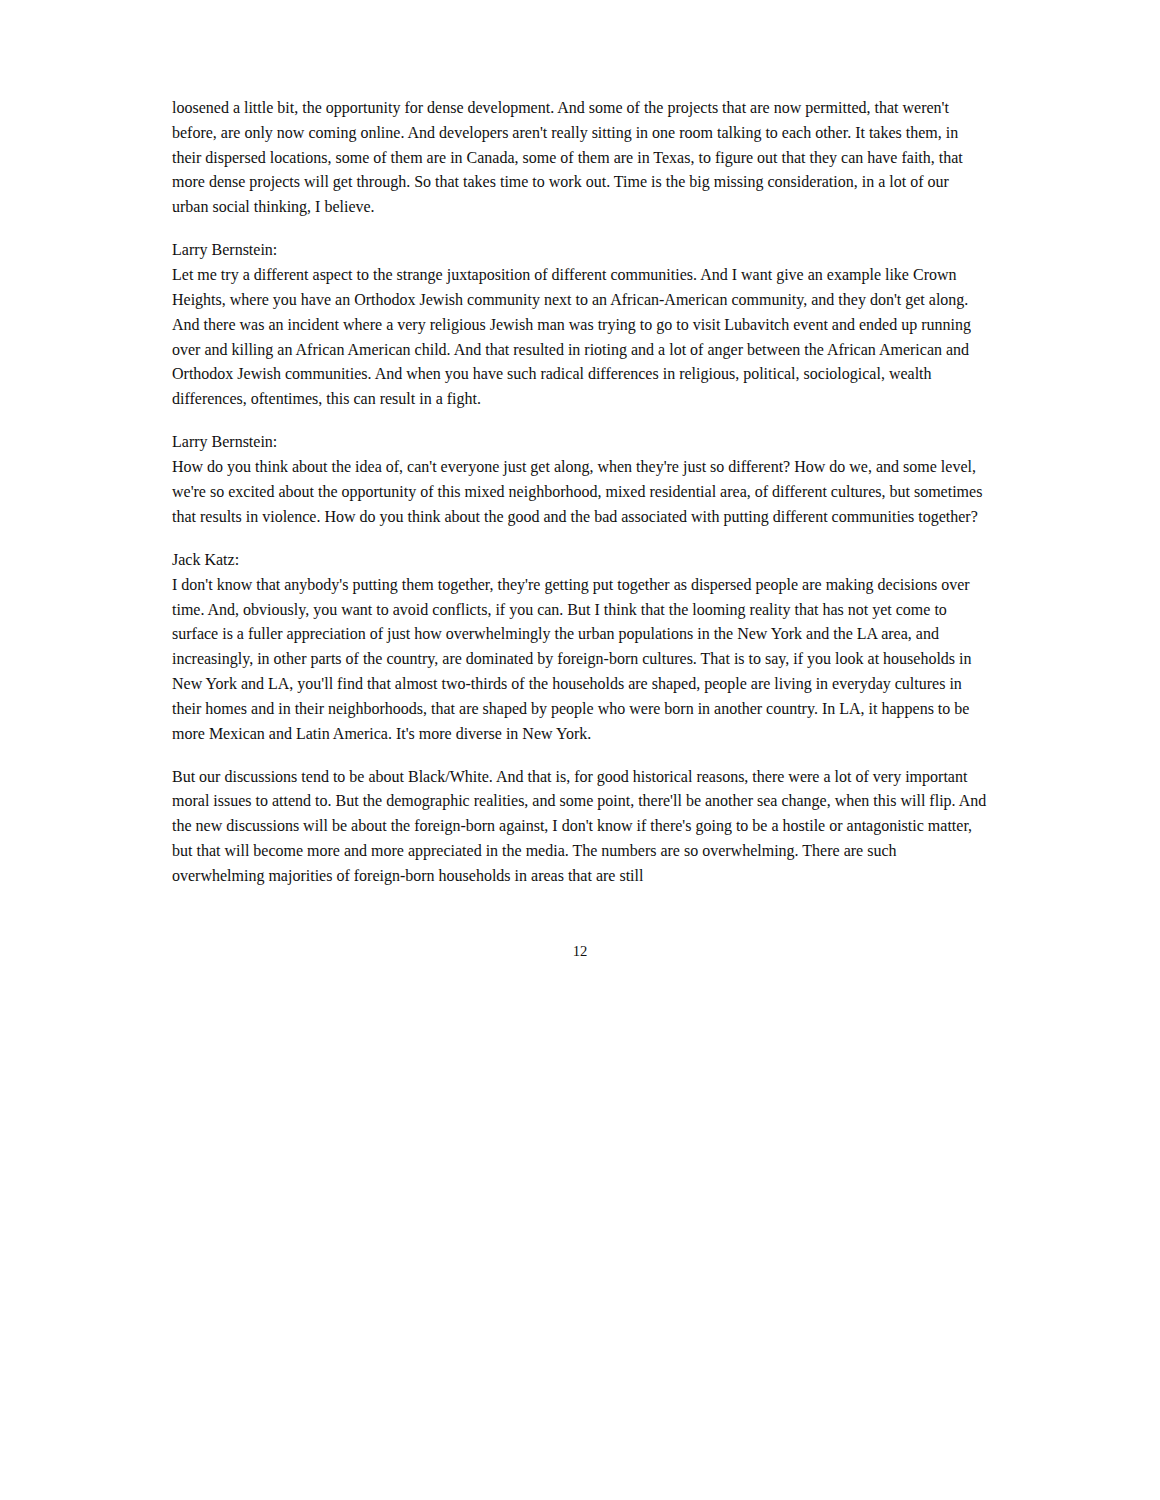loosened a little bit, the opportunity for dense development. And some of the projects that are now permitted, that weren't before, are only now coming online. And developers aren't really sitting in one room talking to each other. It takes them, in their dispersed locations, some of them are in Canada, some of them are in Texas, to figure out that they can have faith, that more dense projects will get through. So that takes time to work out. Time is the big missing consideration, in a lot of our urban social thinking, I believe.
Larry Bernstein:
Let me try a different aspect to the strange juxtaposition of different communities. And I want give an example like Crown Heights, where you have an Orthodox Jewish community next to an African-American community, and they don't get along. And there was an incident where a very religious Jewish man was trying to go to visit Lubavitch event and ended up running over and killing an African American child. And that resulted in rioting and a lot of anger between the African American and Orthodox Jewish communities. And when you have such radical differences in religious, political, sociological, wealth differences, oftentimes, this can result in a fight.
Larry Bernstein:
How do you think about the idea of, can't everyone just get along, when they're just so different? How do we, and some level, we're so excited about the opportunity of this mixed neighborhood, mixed residential area, of different cultures, but sometimes that results in violence. How do you think about the good and the bad associated with putting different communities together?
Jack Katz:
I don't know that anybody's putting them together, they're getting put together as dispersed people are making decisions over time. And, obviously, you want to avoid conflicts, if you can. But I think that the looming reality that has not yet come to surface is a fuller appreciation of just how overwhelmingly the urban populations in the New York and the LA area, and increasingly, in other parts of the country, are dominated by foreign-born cultures. That is to say, if you look at households in New York and LA, you'll find that almost two-thirds of the households are shaped, people are living in everyday cultures in their homes and in their neighborhoods, that are shaped by people who were born in another country. In LA, it happens to be more Mexican and Latin America. It's more diverse in New York.
But our discussions tend to be about Black/White. And that is, for good historical reasons, there were a lot of very important moral issues to attend to. But the demographic realities, and some point, there'll be another sea change, when this will flip. And the new discussions will be about the foreign-born against, I don't know if there's going to be a hostile or antagonistic matter, but that will become more and more appreciated in the media. The numbers are so overwhelming. There are such overwhelming majorities of foreign-born households in areas that are still
12